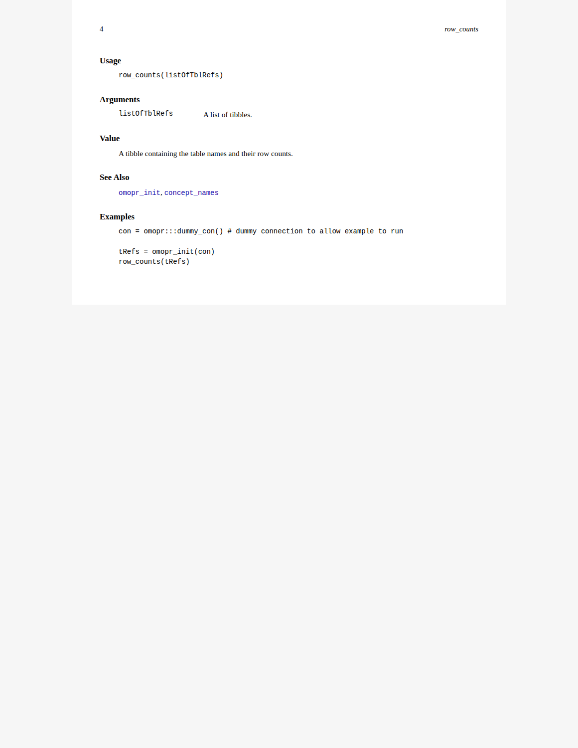4 row_counts
Usage
row_counts(listOfTblRefs)
Arguments
listOfTblRefs
A list of tibbles.
Value
A tibble containing the table names and their row counts.
See Also
omopr_init, concept_names
Examples
con = omopr:::dummy_con() # dummy connection to allow example to run

tRefs = omopr_init(con)
row_counts(tRefs)